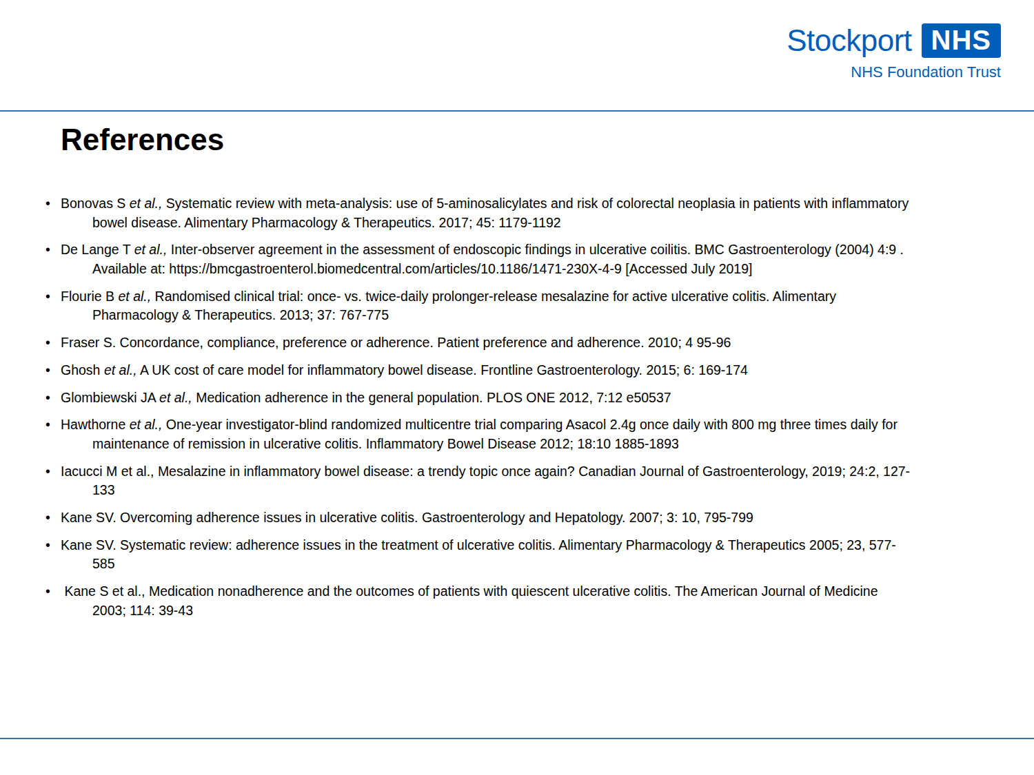Stockport NHS
NHS Foundation Trust
References
•Bonovas S et al., Systematic review with meta-analysis: use of 5-aminosalicylates and risk of colorectal neoplasia in patients with inflammatorybowel disease. Alimentary Pharmacology & Therapeutics. 2017; 45: 1179-1192
•De Lange T et al., Inter-observer agreement in the assessment of endoscopic findings in ulcerative coilitis. BMC Gastroenterology (2004) 4:9 .Available at: https://bmcgastroenterol.biomedcentral.com/articles/10.1186/1471-230X-4-9 [Accessed July 2019]
•Flourie B et al., Randomised clinical trial: once- vs. twice-daily prolonger-release mesalazine for active ulcerative colitis. AlimentaryPharmacology & Therapeutics. 2013; 37: 767-775
•Fraser S. Concordance, compliance, preference or adherence. Patient preference and adherence. 2010; 4 95-96
•Ghosh et al., A UK cost of care model for inflammatory bowel disease. Frontline Gastroenterology. 2015; 6: 169-174
•Glombiewski JA et al., Medication adherence in the general population. PLOS ONE 2012, 7:12 e50537
•Hawthorne et al., One-year investigator-blind randomized multicentre trial comparing Asacol 2.4g once daily with 800 mg three times daily formaintenance of remission in ulcerative colitis. Inflammatory Bowel Disease 2012; 18:10 1885-1893
•Iacucci M et al., Mesalazine in inflammatory bowel disease: a trendy topic once again? Canadian Journal of Gastroenterology, 2019; 24:2, 127-133
•Kane SV. Overcoming adherence issues in ulcerative colitis. Gastroenterology and Hepatology. 2007; 3: 10, 795-799
•Kane SV. Systematic review: adherence issues in the treatment of ulcerative colitis. Alimentary Pharmacology & Therapeutics 2005; 23, 577-585
• Kane S et al., Medication nonadherence and the outcomes of patients with quiescent ulcerative colitis. The American Journal of Medicine2003; 114: 39-43